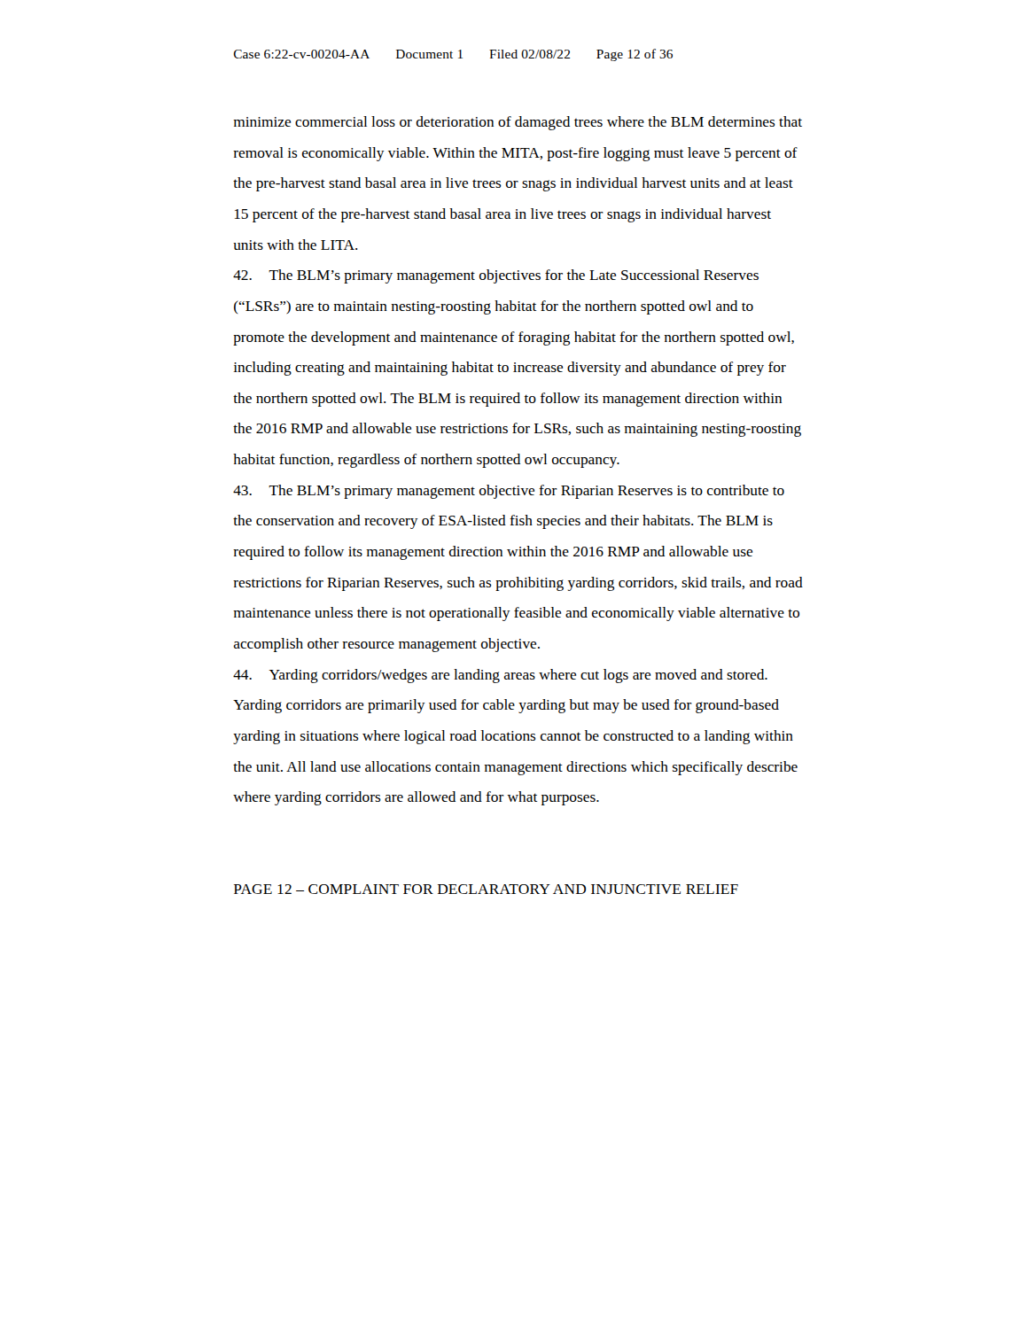Case 6:22-cv-00204-AA Document 1 Filed 02/08/22 Page 12 of 36
minimize commercial loss or deterioration of damaged trees where the BLM determines that removal is economically viable. Within the MITA, post-fire logging must leave 5 percent of the pre-harvest stand basal area in live trees or snags in individual harvest units and at least 15 percent of the pre-harvest stand basal area in live trees or snags in individual harvest units with the LITA.
42. The BLM’s primary management objectives for the Late Successional Reserves (“LSRs”) are to maintain nesting-roosting habitat for the northern spotted owl and to promote the development and maintenance of foraging habitat for the northern spotted owl, including creating and maintaining habitat to increase diversity and abundance of prey for the northern spotted owl. The BLM is required to follow its management direction within the 2016 RMP and allowable use restrictions for LSRs, such as maintaining nesting-roosting habitat function, regardless of northern spotted owl occupancy.
43. The BLM’s primary management objective for Riparian Reserves is to contribute to the conservation and recovery of ESA-listed fish species and their habitats. The BLM is required to follow its management direction within the 2016 RMP and allowable use restrictions for Riparian Reserves, such as prohibiting yarding corridors, skid trails, and road maintenance unless there is not operationally feasible and economically viable alternative to accomplish other resource management objective.
44. Yarding corridors/wedges are landing areas where cut logs are moved and stored. Yarding corridors are primarily used for cable yarding but may be used for ground-based yarding in situations where logical road locations cannot be constructed to a landing within the unit. All land use allocations contain management directions which specifically describe where yarding corridors are allowed and for what purposes.
PAGE 12 – COMPLAINT FOR DECLARATORY AND INJUNCTIVE RELIEF